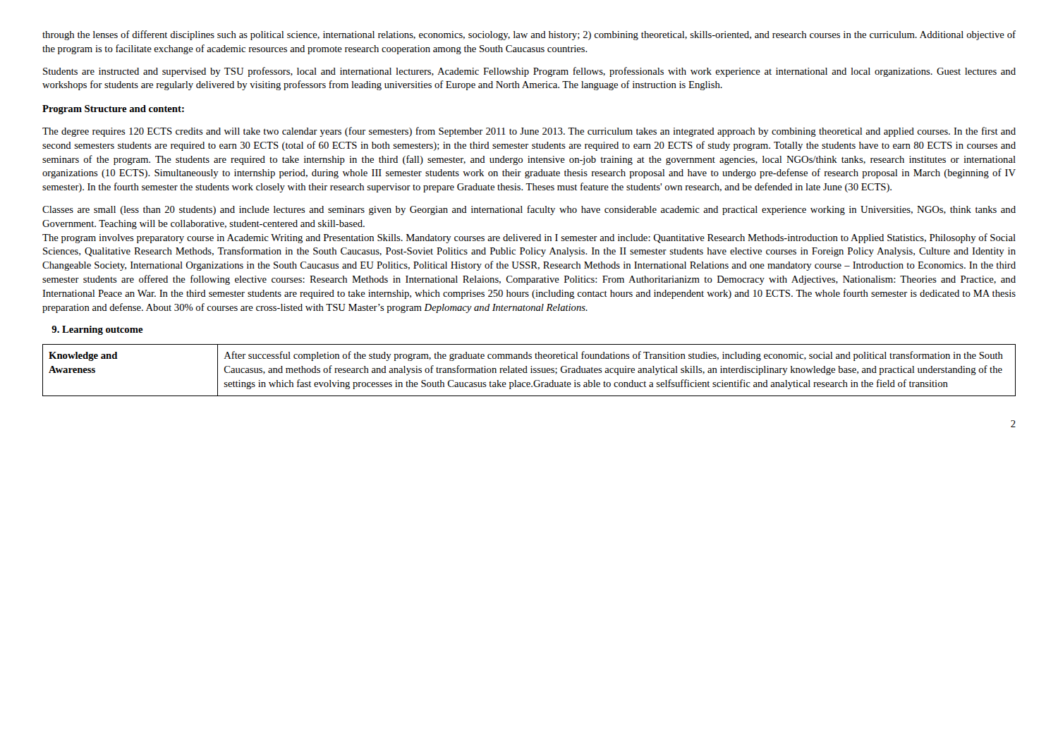through the lenses of different disciplines such as political science, international relations, economics, sociology, law and history; 2) combining theoretical, skills-oriented, and research courses in the curriculum. Additional objective of the program is to facilitate exchange of academic resources and promote research cooperation among the South Caucasus countries.
Students are instructed and supervised by TSU professors, local and international lecturers, Academic Fellowship Program fellows, professionals with work experience at international and local organizations. Guest lectures and workshops for students are regularly delivered by visiting professors from leading universities of Europe and North America. The language of instruction is English.
Program Structure and content:
The degree requires 120 ECTS credits and will take two calendar years (four semesters) from September 2011 to June 2013. The curriculum takes an integrated approach by combining theoretical and applied courses. In the first and second semesters students are required to earn 30 ECTS (total of 60 ECTS in both semesters); in the third semester students are required to earn 20 ECTS of study program. Totally the students have to earn 80 ECTS in courses and seminars of the program. The students are required to take internship in the third (fall) semester, and undergo intensive on-job training at the government agencies, local NGOs/think tanks, research institutes or international organizations (10 ECTS). Simultaneously to internship period, during whole III semester students work on their graduate thesis research proposal and have to undergo pre-defense of research proposal in March (beginning of IV semester). In the fourth semester the students work closely with their research supervisor to prepare Graduate thesis. Theses must feature the students' own research, and be defended in late June (30 ECTS).
Classes are small (less than 20 students) and include lectures and seminars given by Georgian and international faculty who have considerable academic and practical experience working in Universities, NGOs, think tanks and Government. Teaching will be collaborative, student-centered and skill-based.
The program involves preparatory course in Academic Writing and Presentation Skills. Mandatory courses are delivered in I semester and include: Quantitative Research Methods-introduction to Applied Statistics, Philosophy of Social Sciences, Qualitative Research Methods, Transformation in the South Caucasus, Post-Soviet Politics and Public Policy Analysis. In the II semester students have elective courses in Foreign Policy Analysis, Culture and Identity in Changeable Society, International Organizations in the South Caucasus and EU Politics, Political History of the USSR, Research Methods in International Relations and one mandatory course – Introduction to Economics. In the third semester students are offered the following elective courses: Research Methods in International Relaions, Comparative Politics: From Authoritarianizm to Democracy with Adjectives, Nationalism: Theories and Practice, and International Peace an War. In the third semester students are required to take internship, which comprises 250 hours (including contact hours and independent work) and 10 ECTS. The whole fourth semester is dedicated to MA thesis preparation and defense. About 30% of courses are cross-listed with TSU Master’s program Deplomacy and Internatonal Relations.
Learning outcome
| Knowledge and Awareness | After successful completion of the study program, the graduate commands theoretical foundations of Transition studies, including economic, social and political transformation in the South Caucasus, and methods of research and analysis of transformation related issues; Graduates acquire analytical skills, an interdisciplinary knowledge base, and practical understanding of the settings in which fast evolving processes in the South Caucasus take place.Graduate is able to conduct a selfsufficient scientific and analytical research in the field of transition |
2